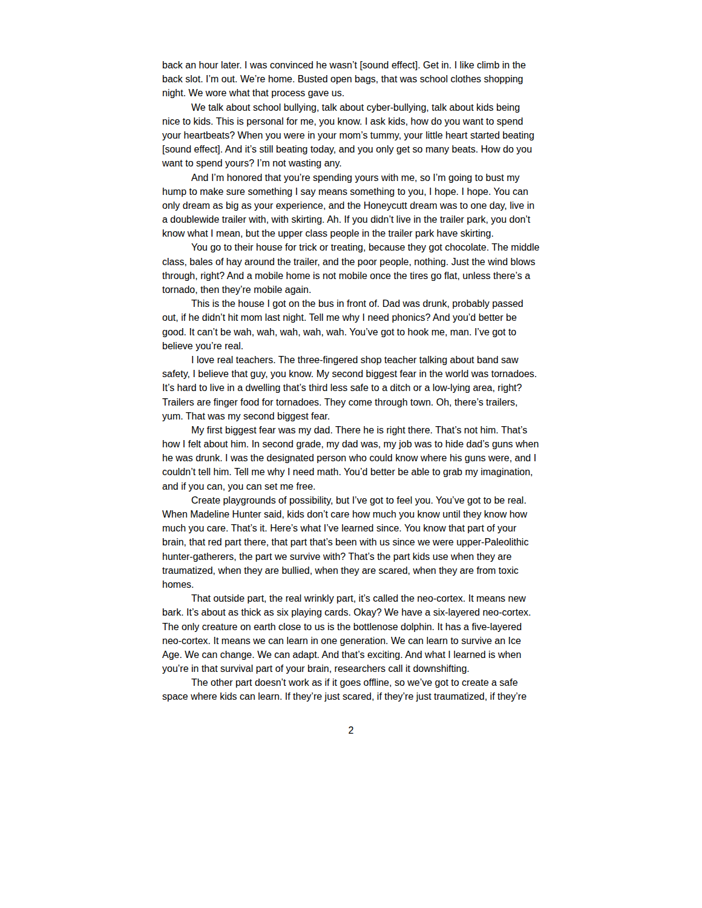back an hour later. I was convinced he wasn’t [sound effect]. Get in. I like climb in the back slot. I’m out. We’re home. Busted open bags, that was school clothes shopping night. We wore what that process gave us.
We talk about school bullying, talk about cyber-bullying, talk about kids being nice to kids. This is personal for me, you know. I ask kids, how do you want to spend your heartbeats? When you were in your mom’s tummy, your little heart started beating [sound effect]. And it’s still beating today, and you only get so many beats. How do you want to spend yours? I’m not wasting any.
And I’m honored that you’re spending yours with me, so I’m going to bust my hump to make sure something I say means something to you, I hope. I hope. You can only dream as big as your experience, and the Honeycutt dream was to one day, live in a doublewide trailer with, with skirting. Ah. If you didn’t live in the trailer park, you don’t know what I mean, but the upper class people in the trailer park have skirting.
You go to their house for trick or treating, because they got chocolate. The middle class, bales of hay around the trailer, and the poor people, nothing. Just the wind blows through, right? And a mobile home is not mobile once the tires go flat, unless there’s a tornado, then they’re mobile again.
This is the house I got on the bus in front of. Dad was drunk, probably passed out, if he didn’t hit mom last night. Tell me why I need phonics? And you’d better be good. It can’t be wah, wah, wah, wah, wah. You’ve got to hook me, man. I’ve got to believe you’re real.
I love real teachers. The three-fingered shop teacher talking about band saw safety, I believe that guy, you know. My second biggest fear in the world was tornadoes. It’s hard to live in a dwelling that’s third less safe to a ditch or a low-lying area, right? Trailers are finger food for tornadoes. They come through town. Oh, there’s trailers, yum. That was my second biggest fear.
My first biggest fear was my dad. There he is right there. That’s not him. That’s how I felt about him. In second grade, my dad was, my job was to hide dad’s guns when he was drunk. I was the designated person who could know where his guns were, and I couldn’t tell him. Tell me why I need math. You’d better be able to grab my imagination, and if you can, you can set me free.
Create playgrounds of possibility, but I’ve got to feel you. You’ve got to be real. When Madeline Hunter said, kids don’t care how much you know until they know how much you care. That’s it. Here’s what I’ve learned since. You know that part of your brain, that red part there, that part that’s been with us since we were upper-Paleolithic hunter-gatherers, the part we survive with? That’s the part kids use when they are traumatized, when they are bullied, when they are scared, when they are from toxic homes.
That outside part, the real wrinkly part, it’s called the neo-cortex. It means new bark. It’s about as thick as six playing cards. Okay? We have a six-layered neo-cortex. The only creature on earth close to us is the bottlenose dolphin. It has a five-layered neo-cortex. It means we can learn in one generation. We can learn to survive an Ice Age. We can change. We can adapt. And that’s exciting. And what I learned is when you’re in that survival part of your brain, researchers call it downshifting.
The other part doesn’t work as if it goes offline, so we’ve got to create a safe space where kids can learn. If they’re just scared, if they’re just traumatized, if they’re
2